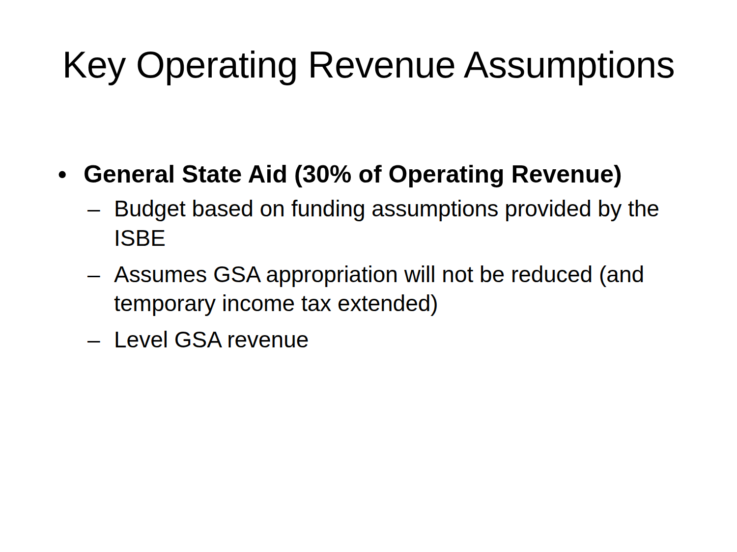Key Operating Revenue Assumptions
General State Aid (30% of Operating Revenue)
Budget based on funding assumptions provided by the ISBE
Assumes GSA appropriation will not be reduced (and temporary income tax extended)
Level GSA revenue